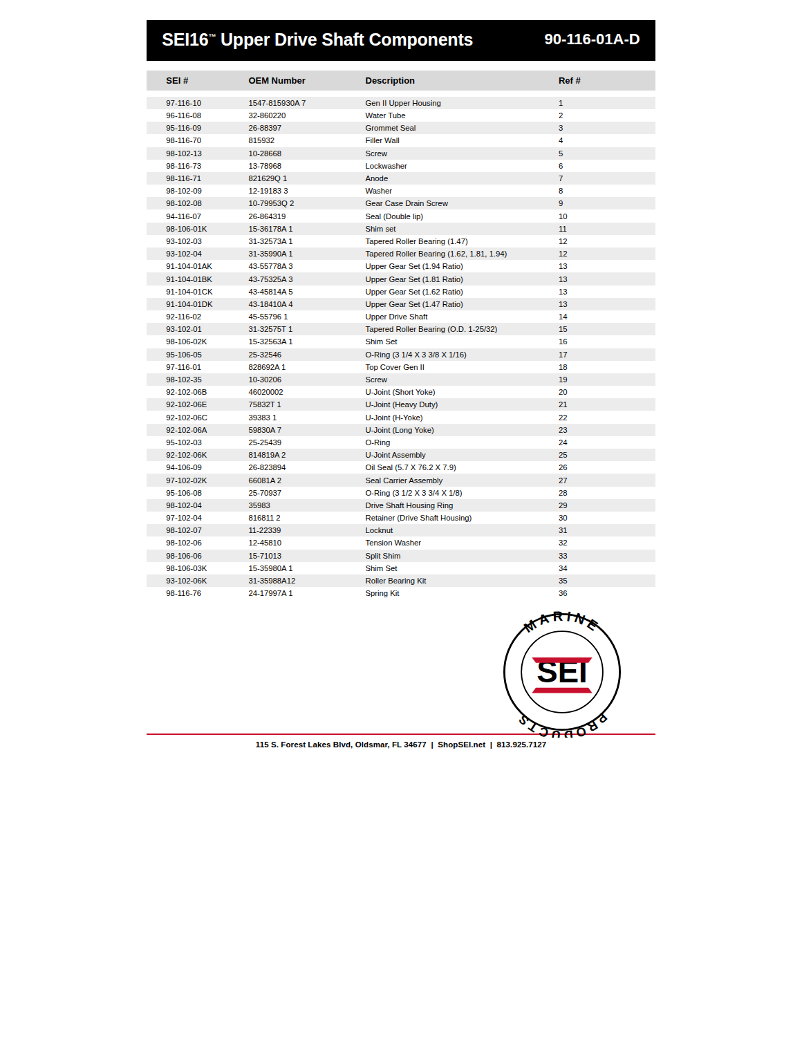SEI16™ Upper Drive Shaft Components
90-116-01A-D
| SEI # | OEM Number | Description | Ref # |
| --- | --- | --- | --- |
| 97-116-10 | 1547-815930A 7 | Gen II Upper Housing | 1 |
| 96-116-08 | 32-860220 | Water Tube | 2 |
| 95-116-09 | 26-88397 | Grommet Seal | 3 |
| 98-116-70 | 815932 | Filler Wall | 4 |
| 98-102-13 | 10-28668 | Screw | 5 |
| 98-116-73 | 13-78968 | Lockwasher | 6 |
| 98-116-71 | 821629Q 1 | Anode | 7 |
| 98-102-09 | 12-19183 3 | Washer | 8 |
| 98-102-08 | 10-79953Q 2 | Gear Case Drain Screw | 9 |
| 94-116-07 | 26-864319 | Seal (Double lip) | 10 |
| 98-106-01K | 15-36178A 1 | Shim set | 11 |
| 93-102-03 | 31-32573A 1 | Tapered Roller Bearing (1.47) | 12 |
| 93-102-04 | 31-35990A 1 | Tapered Roller Bearing (1.62, 1.81, 1.94) | 12 |
| 91-104-01AK | 43-55778A 3 | Upper Gear Set (1.94 Ratio) | 13 |
| 91-104-01BK | 43-75325A 3 | Upper Gear Set (1.81 Ratio) | 13 |
| 91-104-01CK | 43-45814A 5 | Upper Gear Set (1.62 Ratio) | 13 |
| 91-104-01DK | 43-18410A 4 | Upper Gear Set (1.47 Ratio) | 13 |
| 92-116-02 | 45-55796 1 | Upper Drive Shaft | 14 |
| 93-102-01 | 31-32575T 1 | Tapered Roller Bearing (O.D. 1-25/32) | 15 |
| 98-106-02K | 15-32563A 1 | Shim Set | 16 |
| 95-106-05 | 25-32546 | O-Ring (3 1/4 X 3 3/8 X 1/16) | 17 |
| 97-116-01 | 828692A 1 | Top Cover Gen II | 18 |
| 98-102-35 | 10-30206 | Screw | 19 |
| 92-102-06B | 46020002 | U-Joint (Short Yoke) | 20 |
| 92-102-06E | 75832T 1 | U-Joint (Heavy Duty) | 21 |
| 92-102-06C | 39383 1 | U-Joint (H-Yoke) | 22 |
| 92-102-06A | 59830A 7 | U-Joint (Long Yoke) | 23 |
| 95-102-03 | 25-25439 | O-Ring | 24 |
| 92-102-06K | 814819A 2 | U-Joint Assembly | 25 |
| 94-106-09 | 26-823894 | Oil Seal (5.7 X 76.2 X 7.9) | 26 |
| 97-102-02K | 66081A 2 | Seal Carrier Assembly | 27 |
| 95-106-08 | 25-70937 | O-Ring (3 1/2 X 3 3/4 X 1/8) | 28 |
| 98-102-04 | 35983 | Drive Shaft Housing Ring | 29 |
| 97-102-04 | 816811 2 | Retainer (Drive Shaft Housing) | 30 |
| 98-102-07 | 11-22339 | Locknut | 31 |
| 98-102-06 | 12-45810 | Tension Washer | 32 |
| 98-106-06 | 15-71013 | Split Shim | 33 |
| 98-106-03K | 15-35980A 1 | Shim Set | 34 |
| 93-102-06K | 31-35988A12 | Roller Bearing Kit | 35 |
| 98-116-76 | 24-17997A 1 | Spring Kit | 36 |
MARINE PRODUCTS SEI
115 S. Forest Lakes Blvd, Oldsmar, FL 34677 | ShopSEI.net | 813.925.7127